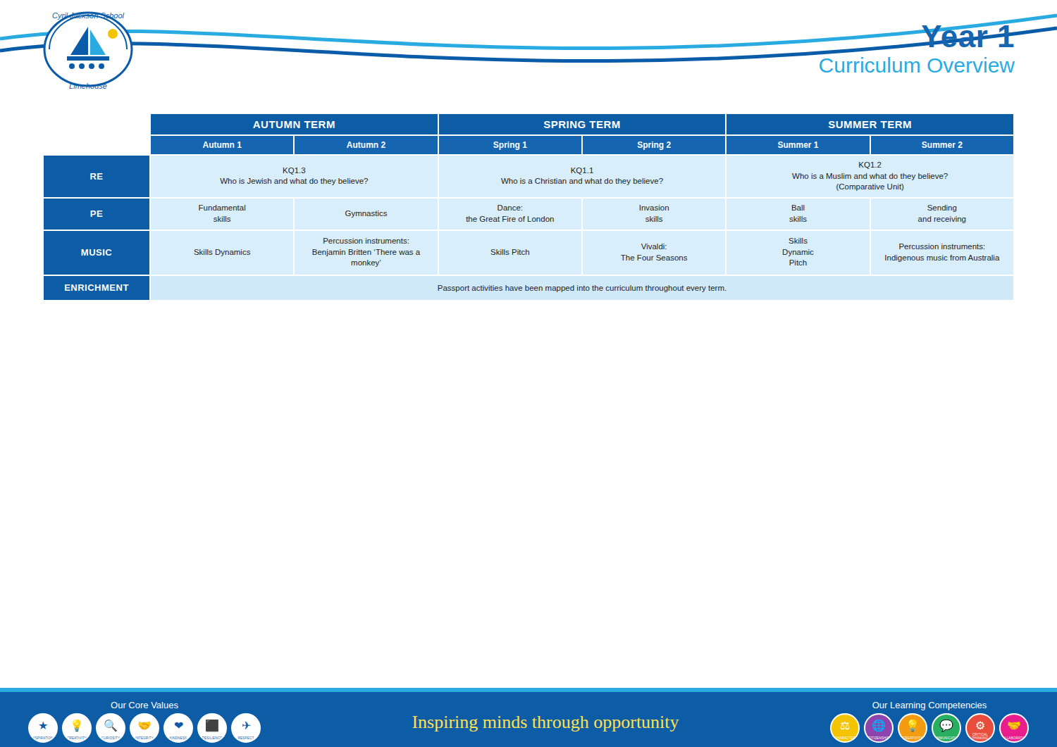Cyril Jackson School Limehouse
Year 1
Curriculum Overview
| | AUTUMN TERM | SPRING TERM | SUMMER TERM |
| --- | --- | --- | --- |
| | Autumn 1 | Autumn 2 | Spring 1 | Spring 2 | Summer 1 | Summer 2 |
| RE | KQ1.3 Who is Jewish and what do they believe? | KQ1.1 Who is a Christian and what do they believe? | KQ1.2 Who is a Muslim and what do they believe? (Comparative Unit) |
| PE | Fundamental skills | Gymnastics | Dance: the Great Fire of London | Invasion skills | Ball skills | Sending and receiving |
| MUSIC | Skills Dynamics | Percussion instruments: Benjamin Britten ‘There was a monkey’ | Skills Pitch | Vivaldi: The Four Seasons | Skills Dynamic Pitch | Percussion instruments: Indigenous music from Australia |
| ENRICHMENT | Passport activities have been mapped into the curriculum throughout every term. |
Our Core Values
★
Aspiration
💡
Creativity
🔍
Curiosity
🤝
Integrity
❤
Kindness
⬛
Resilience
✈
Respect
Inspiring minds through opportunity
Our Learning Competencies
⚖
Character
🌐
Citizenship
💡
Creativity
💬
Communication
⚙
Critical Thinking
🤝
Collaboration